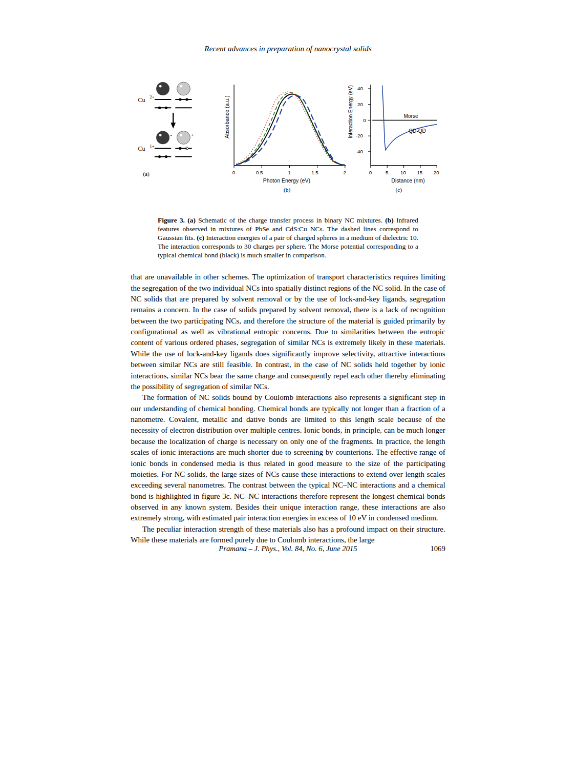Recent advances in preparation of nanocrystal solids
Cu 2+ - + Cu 1+ (a) 0 0.5 1 1.5 2 Photon Energy (eV) Absorbance (a.u.) (b) 40 20 0 -20 -40 Interaction Energy (eV) 0 5 10 15 20 Distance (nm) Morse QD-QD (c)
Figure 3. (a) Schematic of the charge transfer process in binary NC mixtures. (b) Infrared features observed in mixtures of PbSe and CdS:Cu NCs. The dashed lines correspond to Gaussian fits. (c) Interaction energies of a pair of charged spheres in a medium of dielectric 10. The interaction corresponds to 30 charges per sphere. The Morse potential corresponding to a typical chemical bond (black) is much smaller in comparison.
that are unavailable in other schemes. The optimization of transport characteristics requires limiting the segregation of the two individual NCs into spatially distinct regions of the NC solid. In the case of NC solids that are prepared by solvent removal or by the use of lock-and-key ligands, segregation remains a concern. In the case of solids prepared by solvent removal, there is a lack of recognition between the two participating NCs, and therefore the structure of the material is guided primarily by configurational as well as vibrational entropic concerns. Due to similarities between the entropic content of various ordered phases, segregation of similar NCs is extremely likely in these materials. While the use of lock-and-key ligands does significantly improve selectivity, attractive interactions between similar NCs are still feasible. In contrast, in the case of NC solids held together by ionic interactions, similar NCs bear the same charge and consequently repel each other thereby eliminating the possibility of segregation of similar NCs.
The formation of NC solids bound by Coulomb interactions also represents a significant step in our understanding of chemical bonding. Chemical bonds are typically not longer than a fraction of a nanometre. Covalent, metallic and dative bonds are limited to this length scale because of the necessity of electron distribution over multiple centres. Ionic bonds, in principle, can be much longer because the localization of charge is necessary on only one of the fragments. In practice, the length scales of ionic interactions are much shorter due to screening by counterions. The effective range of ionic bonds in condensed media is thus related in good measure to the size of the participating moieties. For NC solids, the large sizes of NCs cause these interactions to extend over length scales exceeding several nanometres. The contrast between the typical NC–NC interactions and a chemical bond is highlighted in figure 3c. NC–NC interactions therefore represent the longest chemical bonds observed in any known system. Besides their unique interaction range, these interactions are also extremely strong, with estimated pair interaction energies in excess of 10 eV in condensed medium.
The peculiar interaction strength of these materials also has a profound impact on their structure. While these materials are formed purely due to Coulomb interactions, the large
Pramana – J. Phys., Vol. 84, No. 6, June 2015
1069